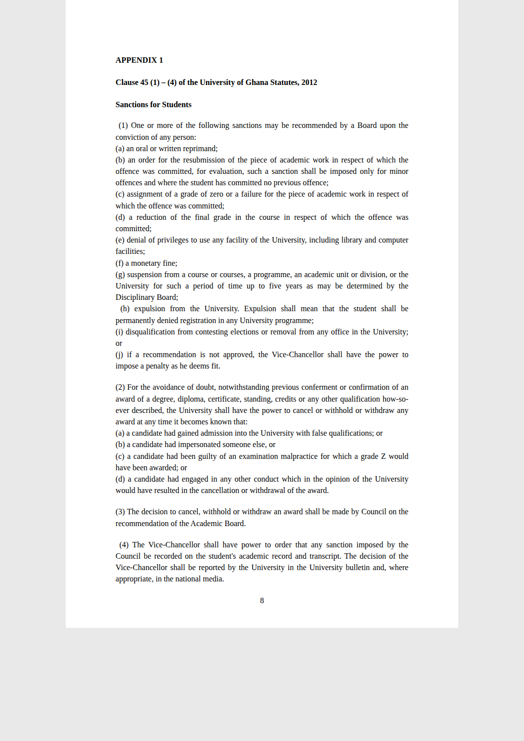APPENDIX 1
Clause 45 (1) – (4) of the University of Ghana Statutes, 2012
Sanctions for Students
(1) One or more of the following sanctions may be recommended by a Board upon the conviction of any person:
(a) an oral or written reprimand;
(b) an order for the resubmission of the piece of academic work in respect of which the offence was committed, for evaluation, such a sanction shall be imposed only for minor offences and where the student has committed no previous offence;
(c) assignment of a grade of zero or a failure for the piece of academic work in respect of which the offence was committed;
(d) a reduction of the final grade in the course in respect of which the offence was committed;
(e) denial of privileges to use any facility of the University, including library and computer facilities;
(f) a monetary fine;
(g) suspension from a course or courses, a programme, an academic unit or division, or the University for such a period of time up to five years as may be determined by the Disciplinary Board;
(h) expulsion from the University. Expulsion shall mean that the student shall be permanently denied registration in any University programme;
(i) disqualification from contesting elections or removal from any office in the University; or
(j) if a recommendation is not approved, the Vice-Chancellor shall have the power to impose a penalty as he deems fit.
(2) For the avoidance of doubt, notwithstanding previous conferment or confirmation of an award of a degree, diploma, certificate, standing, credits or any other qualification how-so-ever described, the University shall have the power to cancel or withhold or withdraw any award at any time it becomes known that:
(a) a candidate had gained admission into the University with false qualifications; or
(b) a candidate had impersonated someone else, or
(c) a candidate had been guilty of an examination malpractice for which a grade Z would have been awarded; or
(d) a candidate had engaged in any other conduct which in the opinion of the University would have resulted in the cancellation or withdrawal of the award.
(3) The decision to cancel, withhold or withdraw an award shall be made by Council on the recommendation of the Academic Board.
(4) The Vice-Chancellor shall have power to order that any sanction imposed by the Council be recorded on the student's academic record and transcript. The decision of the Vice-Chancellor shall be reported by the University in the University bulletin and, where appropriate, in the national media.
8